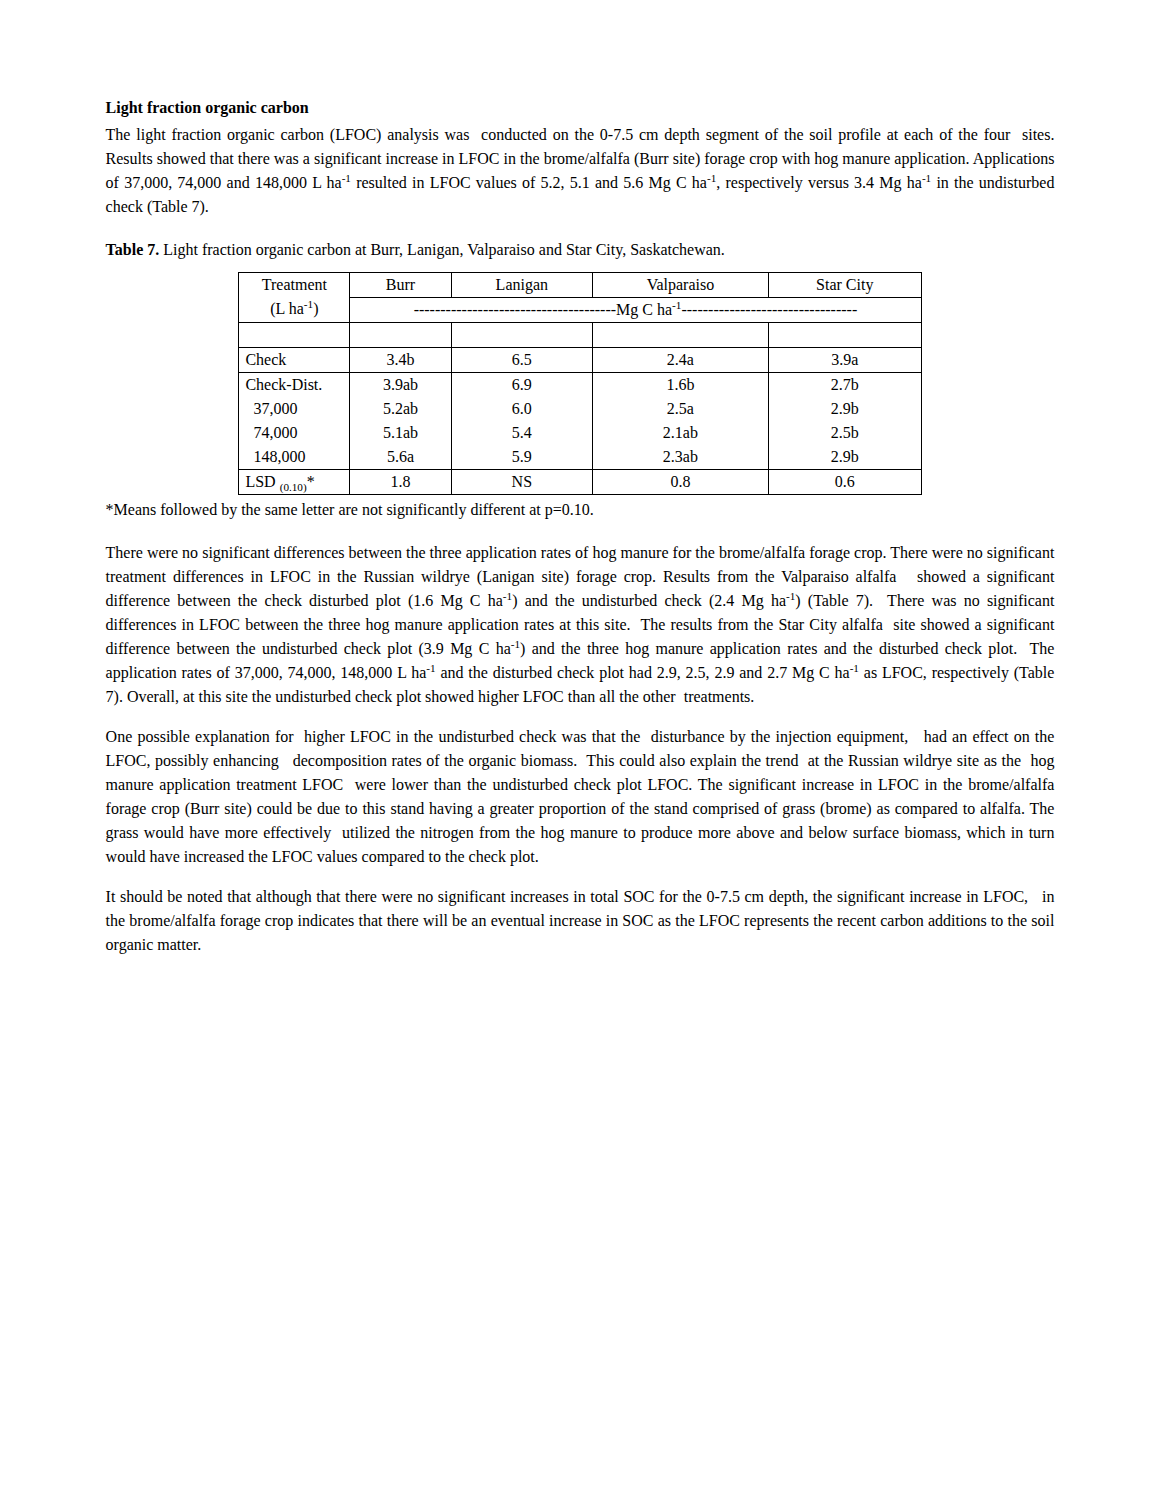Light fraction organic carbon
The light fraction organic carbon (LFOC) analysis was conducted on the 0-7.5 cm depth segment of the soil profile at each of the four sites. Results showed that there was a significant increase in LFOC in the brome/alfalfa (Burr site) forage crop with hog manure application. Applications of 37,000, 74,000 and 148,000 L ha-1 resulted in LFOC values of 5.2, 5.1 and 5.6 Mg C ha-1, respectively versus 3.4 Mg ha-1 in the undisturbed check (Table 7).
Table 7. Light fraction organic carbon at Burr, Lanigan, Valparaiso and Star City, Saskatchewan.
| Treatment (L ha -1 ) | Burr | Lanigan | Valparaiso | Star City |
| --------------------------------------Mg C ha -1 --------------------------------- |
| Check | 3.4b | 6.5 | 2.4a | 3.9a |
| Check-Dist. | 3.9ab | 6.9 | 1.6b | 2.7b |
| 37,000 | 5.2ab | 6.0 | 2.5a | 2.9b |
| 74,000 | 5.1ab | 5.4 | 2.1ab | 2.5b |
| 148,000 | 5.6a | 5.9 | 2.3ab | 2.9b |
| LSD (0.10) * | 1.8 | NS | 0.8 | 0.6 |
*Means followed by the same letter are not significantly different at p=0.10.
There were no significant differences between the three application rates of hog manure for the brome/alfalfa forage crop. There were no significant treatment differences in LFOC in the Russian wildrye (Lanigan site) forage crop. Results from the Valparaiso alfalfa showed a significant difference between the check disturbed plot (1.6 Mg C ha-1) and the undisturbed check (2.4 Mg ha-1) (Table 7). There was no significant differences in LFOC between the three hog manure application rates at this site. The results from the Star City alfalfa site showed a significant difference between the undisturbed check plot (3.9 Mg C ha-1) and the three hog manure application rates and the disturbed check plot. The application rates of 37,000, 74,000, 148,000 L ha-1 and the disturbed check plot had 2.9, 2.5, 2.9 and 2.7 Mg C ha-1 as LFOC, respectively (Table 7). Overall, at this site the undisturbed check plot showed higher LFOC than all the other treatments.
One possible explanation for higher LFOC in the undisturbed check was that the disturbance by the injection equipment, had an effect on the LFOC, possibly enhancing decomposition rates of the organic biomass. This could also explain the trend at the Russian wildrye site as the hog manure application treatment LFOC were lower than the undisturbed check plot LFOC. The significant increase in LFOC in the brome/alfalfa forage crop (Burr site) could be due to this stand having a greater proportion of the stand comprised of grass (brome) as compared to alfalfa. The grass would have more effectively utilized the nitrogen from the hog manure to produce more above and below surface biomass, which in turn would have increased the LFOC values compared to the check plot.
It should be noted that although that there were no significant increases in total SOC for the 0-7.5 cm depth, the significant increase in LFOC, in the brome/alfalfa forage crop indicates that there will be an eventual increase in SOC as the LFOC represents the recent carbon additions to the soil organic matter.